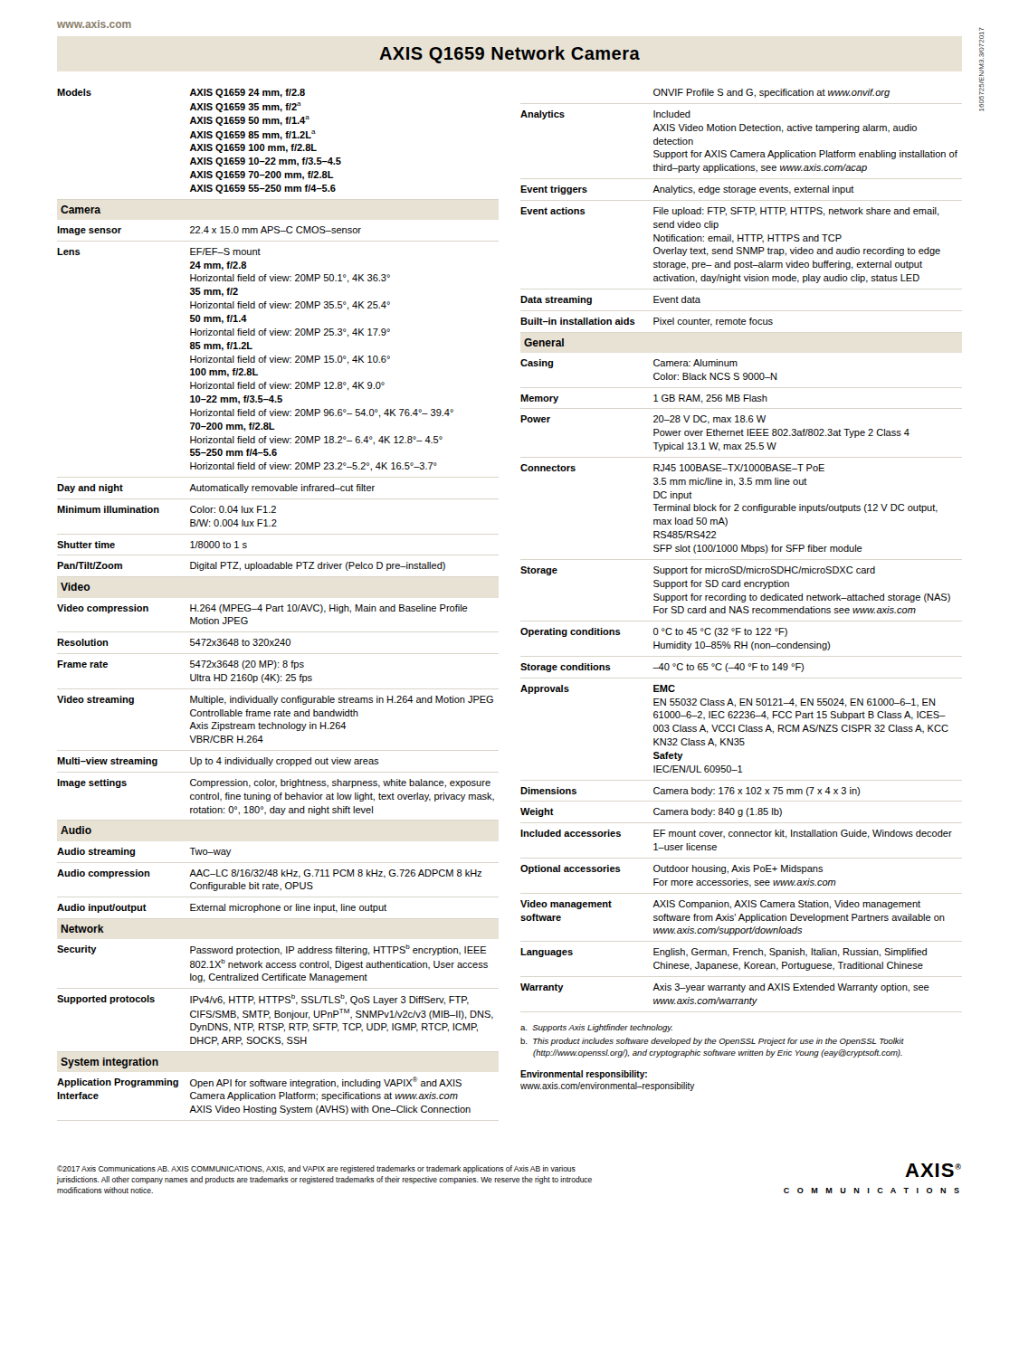1605725/EN/M3.3/072017
www.axis.com
AXIS Q1659 Network Camera
| Models | AXIS Q1659 24 mm, f/2.8 AXIS Q1659 35 mm, f/2 a AXIS Q1659 50 mm, f/1.4 a AXIS Q1659 85 mm, f/1.2L a AXIS Q1659 100 mm, f/2.8L AXIS Q1659 10–22 mm, f/3.5–4.5 AXIS Q1659 70–200 mm, f/2.8L AXIS Q1659 55–250 mm f/4–5.6 |
| Camera |
| Image sensor | 22.4 x 15.0 mm APS–C CMOS–sensor |
| Lens | EF/EF–S mount 24 mm, f/2.8 Horizontal field of view: 20MP 50.1°, 4K 36.3° 35 mm, f/2 Horizontal field of view: 20MP 35.5°, 4K 25.4° 50 mm, f/1.4 Horizontal field of view: 20MP 25.3°, 4K 17.9° 85 mm, f/1.2L Horizontal field of view: 20MP 15.0°, 4K 10.6° 100 mm, f/2.8L Horizontal field of view: 20MP 12.8°, 4K 9.0° 10–22 mm, f/3.5–4.5 Horizontal field of view: 20MP 96.6°– 54.0°, 4K 76.4°– 39.4° 70–200 mm, f/2.8L Horizontal field of view: 20MP 18.2°– 6.4°, 4K 12.8°– 4.5° 55–250 mm f/4–5.6 Horizontal field of view: 20MP 23.2°–5.2°, 4K 16.5°–3.7° |
| Day and night | Automatically removable infrared–cut filter |
| Minimum illumination | Color: 0.04 lux F1.2 B/W: 0.004 lux F1.2 |
| Shutter time | 1/8000 to 1 s |
| Pan/Tilt/Zoom | Digital PTZ, uploadable PTZ driver (Pelco D pre–installed) |
| Video |
| Video compression | H.264 (MPEG–4 Part 10/AVC), High, Main and Baseline Profile Motion JPEG |
| Resolution | 5472x3648 to 320x240 |
| Frame rate | 5472x3648 (20 MP): 8 fps Ultra HD 2160p (4K): 25 fps |
| Video streaming | Multiple, individually configurable streams in H.264 and Motion JPEG Controllable frame rate and bandwidth Axis Zipstream technology in H.264 VBR/CBR H.264 |
| Multi–view streaming | Up to 4 individually cropped out view areas |
| Image settings | Compression, color, brightness, sharpness, white balance, exposure control, fine tuning of behavior at low light, text overlay, privacy mask, rotation: 0°, 180°, day and night shift level |
| Audio |
| Audio streaming | Two–way |
| Audio compression | AAC–LC 8/16/32/48 kHz, G.711 PCM 8 kHz, G.726 ADPCM 8 kHz Configurable bit rate, OPUS |
| Audio input/output | External microphone or line input, line output |
| Network |
| Security | Password protection, IP address filtering, HTTPS b encryption, IEEE 802.1X b network access control, Digest authentication, User access log, Centralized Certificate Management |
| Supported protocols | IPv4/v6, HTTP, HTTPS b , SSL/TLS b , QoS Layer 3 DiffServ, FTP, CIFS/SMB, SMTP, Bonjour, UPnP TM , SNMPv1/v2c/v3 (MIB–II), DNS, DynDNS, NTP, RTSP, RTP, SFTP, TCP, UDP, IGMP, RTCP, ICMP, DHCP, ARP, SOCKS, SSH |
| System integration |
| Application Programming Interface | Open API for software integration, including VAPIX ® and AXIS Camera Application Platform; specifications at www.axis.com AXIS Video Hosting System (AVHS) with One–Click Connection |
| | ONVIF Profile S and G, specification at www.onvif.org |
| Analytics | Included AXIS Video Motion Detection, active tampering alarm, audio detection Support for AXIS Camera Application Platform enabling installation of third–party applications, see www.axis.com/acap |
| Event triggers | Analytics, edge storage events, external input |
| Event actions | File upload: FTP, SFTP, HTTP, HTTPS, network share and email, send video clip Notification: email, HTTP, HTTPS and TCP Overlay text, send SNMP trap, video and audio recording to edge storage, pre– and post–alarm video buffering, external output activation, day/night vision mode, play audio clip, status LED |
| Data streaming | Event data |
| Built–in installation aids | Pixel counter, remote focus |
| General |
| Casing | Camera: Aluminum Color: Black NCS S 9000–N |
| Memory | 1 GB RAM, 256 MB Flash |
| Power | 20–28 V DC, max 18.6 W Power over Ethernet IEEE 802.3af/802.3at Type 2 Class 4 Typical 13.1 W, max 25.5 W |
| Connectors | RJ45 100BASE–TX/1000BASE–T PoE 3.5 mm mic/line in, 3.5 mm line out DC input Terminal block for 2 configurable inputs/outputs (12 V DC output, max load 50 mA) RS485/RS422 SFP slot (100/1000 Mbps) for SFP fiber module |
| Storage | Support for microSD/microSDHC/microSDXC card Support for SD card encryption Support for recording to dedicated network–attached storage (NAS) For SD card and NAS recommendations see www.axis.com |
| Operating conditions | 0 °C to 45 °C (32 °F to 122 °F) Humidity 10–85% RH (non–condensing) |
| Storage conditions | –40 °C to 65 °C (–40 °F to 149 °F) |
| Approvals | EMC EN 55032 Class A, EN 50121–4, EN 55024, EN 61000–6–1, EN 61000–6–2, IEC 62236–4, FCC Part 15 Subpart B Class A, ICES–003 Class A, VCCI Class A, RCM AS/NZS CISPR 32 Class A, KCC KN32 Class A, KN35 Safety IEC/EN/UL 60950–1 |
| Dimensions | Camera body: 176 x 102 x 75 mm (7 x 4 x 3 in) |
| Weight | Camera body: 840 g (1.85 lb) |
| Included accessories | EF mount cover, connector kit, Installation Guide, Windows decoder 1–user license |
| Optional accessories | Outdoor housing, Axis PoE+ Midspans For more accessories, see www.axis.com |
| Video management software | AXIS Companion, AXIS Camera Station, Video management software from Axis' Application Development Partners available on www.axis.com/support/downloads |
| Languages | English, German, French, Spanish, Italian, Russian, Simplified Chinese, Japanese, Korean, Portuguese, Traditional Chinese |
| Warranty | Axis 3–year warranty and AXIS Extended Warranty option, see www.axis.com/warranty |
a. Supports Axis Lightfinder technology.
b. This product includes software developed by the OpenSSL Project for use in the OpenSSL Toolkit (http://www.openssl.org/), and cryptographic software written by Eric Young (eay@cryptsoft.com).
Environmental responsibility: www.axis.com/environmental–responsibility
©2017 Axis Communications AB. AXIS COMMUNICATIONS, AXIS, and VAPIX are registered trademarks or trademark applications of Axis AB in various jurisdictions. All other company names and products are trademarks or registered trademarks of their respective companies. We reserve the right to introduce modifications without notice.
AXIS®
C O M M U N I C A T I O N S